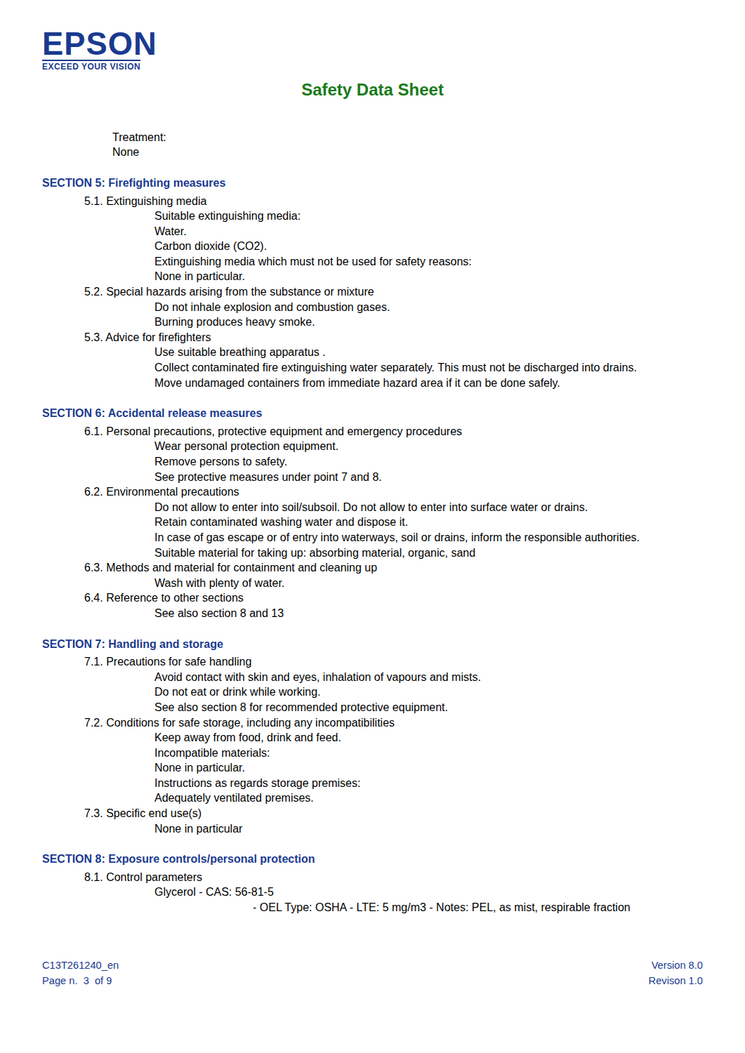EPSON
EXCEED YOUR VISION
Safety Data Sheet
Treatment:
None
SECTION 5: Firefighting measures
5.1. Extinguishing media
Suitable extinguishing media:
Water.
Carbon dioxide (CO2).
Extinguishing media which must not be used for safety reasons:
None in particular.
5.2. Special hazards arising from the substance or mixture
Do not inhale explosion and combustion gases.
Burning produces heavy smoke.
5.3. Advice for firefighters
Use suitable breathing apparatus .
Collect contaminated fire extinguishing water separately. This must not be discharged into drains.
Move undamaged containers from immediate hazard area if it can be done safely.
SECTION 6: Accidental release measures
6.1. Personal precautions, protective equipment and emergency procedures
Wear personal protection equipment.
Remove persons to safety.
See protective measures under point 7 and 8.
6.2. Environmental precautions
Do not allow to enter into soil/subsoil. Do not allow to enter into surface water or drains.
Retain contaminated washing water and dispose it.
In case of gas escape or of entry into waterways, soil or drains, inform the responsible authorities.
Suitable material for taking up: absorbing material, organic, sand
6.3. Methods and material for containment and cleaning up
Wash with plenty of water.
6.4. Reference to other sections
See also section 8 and 13
SECTION 7: Handling and storage
7.1. Precautions for safe handling
Avoid contact with skin and eyes, inhalation of vapours and mists.
Do not eat or drink while working.
See also section 8 for recommended protective equipment.
7.2. Conditions for safe storage, including any incompatibilities
Keep away from food, drink and feed.
Incompatible materials:
None in particular.
Instructions as regards storage premises:
Adequately ventilated premises.
7.3. Specific end use(s)
None in particular
SECTION 8: Exposure controls/personal protection
8.1. Control parameters
Glycerol - CAS: 56-81-5
- OEL Type: OSHA - LTE: 5 mg/m3 - Notes: PEL, as mist, respirable fraction
C13T261240_en
Page n. 3 of 9
Version 8.0
Revison 1.0